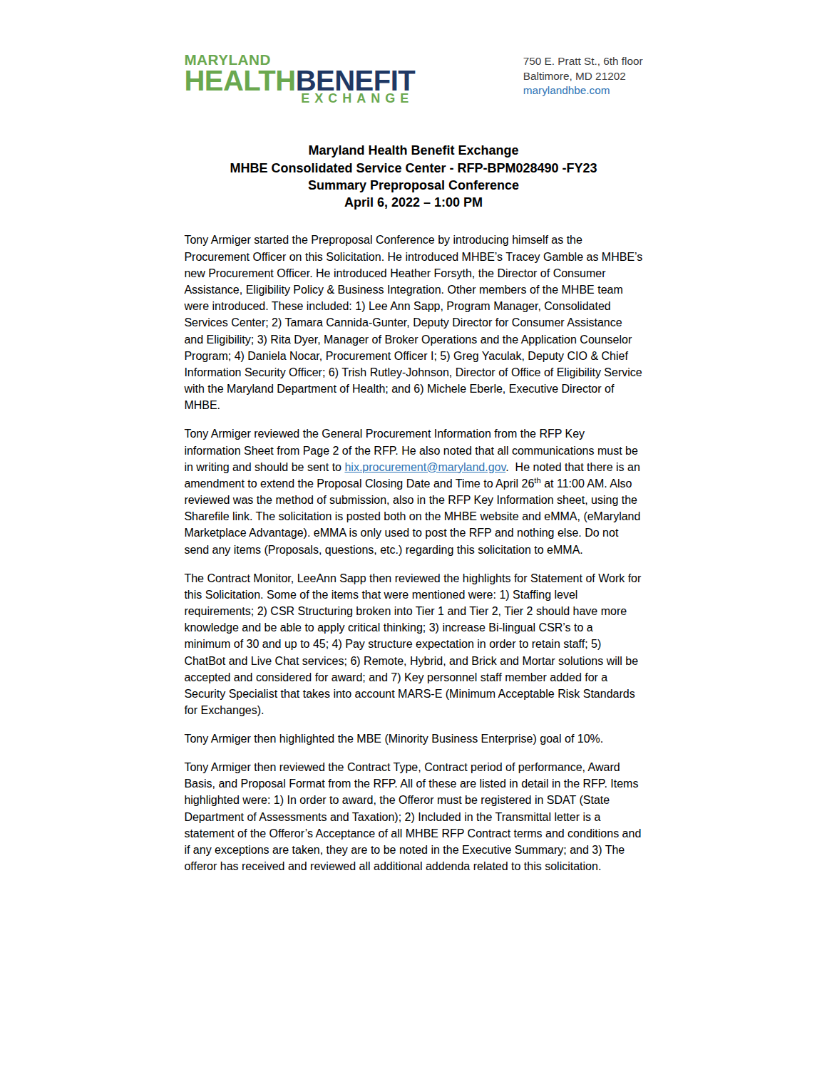MARYLAND HEALTH BENEFIT EXCHANGE
750 E. Pratt St., 6th floor
Baltimore, MD 21202
marylandhbe.com
Maryland Health Benefit Exchange MHBE Consolidated Service Center - RFP-BPM028490 -FY23 Summary Preproposal Conference April 6, 2022 – 1:00 PM
Tony Armiger started the Preproposal Conference by introducing himself as the Procurement Officer on this Solicitation. He introduced MHBE’s Tracey Gamble as MHBE’s new Procurement Officer. He introduced Heather Forsyth, the Director of Consumer Assistance, Eligibility Policy & Business Integration. Other members of the MHBE team were introduced. These included: 1) Lee Ann Sapp, Program Manager, Consolidated Services Center; 2) Tamara Cannida-Gunter, Deputy Director for Consumer Assistance and Eligibility; 3) Rita Dyer, Manager of Broker Operations and the Application Counselor Program; 4) Daniela Nocar, Procurement Officer I; 5) Greg Yaculak, Deputy CIO & Chief Information Security Officer; 6) Trish Rutley-Johnson, Director of Office of Eligibility Service with the Maryland Department of Health; and 6) Michele Eberle, Executive Director of MHBE.
Tony Armiger reviewed the General Procurement Information from the RFP Key information Sheet from Page 2 of the RFP. He also noted that all communications must be in writing and should be sent to hix.procurement@maryland.gov. He noted that there is an amendment to extend the Proposal Closing Date and Time to April 26th at 11:00 AM. Also reviewed was the method of submission, also in the RFP Key Information sheet, using the Sharefile link. The solicitation is posted both on the MHBE website and eMMA, (eMaryland Marketplace Advantage). eMMA is only used to post the RFP and nothing else. Do not send any items (Proposals, questions, etc.) regarding this solicitation to eMMA.
The Contract Monitor, LeeAnn Sapp then reviewed the highlights for Statement of Work for this Solicitation. Some of the items that were mentioned were: 1) Staffing level requirements; 2) CSR Structuring broken into Tier 1 and Tier 2, Tier 2 should have more knowledge and be able to apply critical thinking; 3) increase Bi-lingual CSR’s to a minimum of 30 and up to 45; 4) Pay structure expectation in order to retain staff; 5) ChatBot and Live Chat services; 6) Remote, Hybrid, and Brick and Mortar solutions will be accepted and considered for award; and 7) Key personnel staff member added for a Security Specialist that takes into account MARS-E (Minimum Acceptable Risk Standards for Exchanges).
Tony Armiger then highlighted the MBE (Minority Business Enterprise) goal of 10%.
Tony Armiger then reviewed the Contract Type, Contract period of performance, Award Basis, and Proposal Format from the RFP. All of these are listed in detail in the RFP. Items highlighted were: 1) In order to award, the Offeror must be registered in SDAT (State Department of Assessments and Taxation); 2) Included in the Transmittal letter is a statement of the Offeror’s Acceptance of all MHBE RFP Contract terms and conditions and if any exceptions are taken, they are to be noted in the Executive Summary; and 3) The offeror has received and reviewed all additional addenda related to this solicitation.